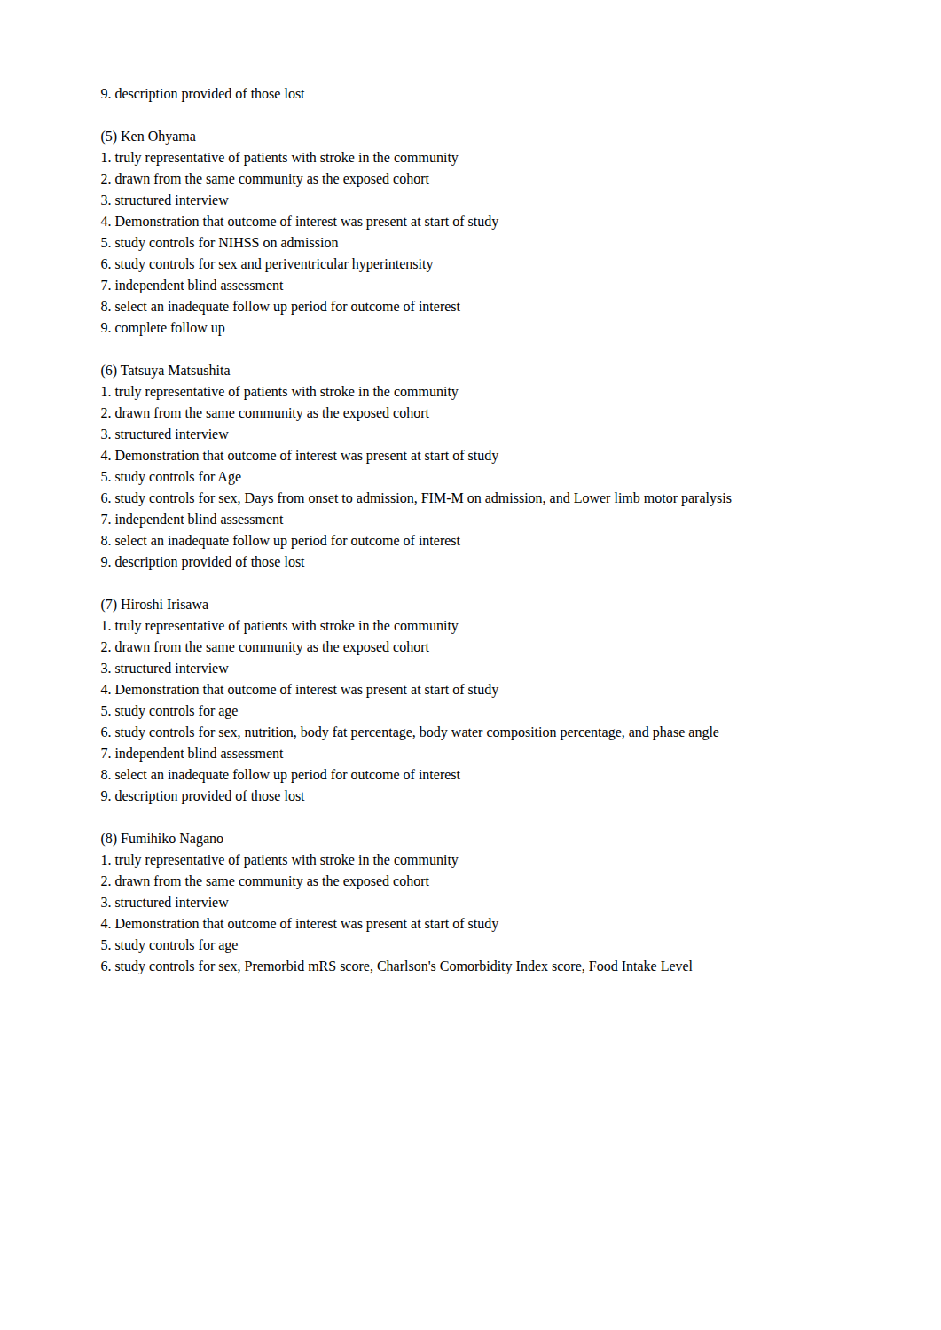9. description provided of those lost
(5) Ken Ohyama
1. truly representative of patients with stroke in the community
2. drawn from the same community as the exposed cohort
3. structured interview
4. Demonstration that outcome of interest was present at start of study
5. study controls for NIHSS on admission
6. study controls for sex and periventricular hyperintensity
7. independent blind assessment
8. select an inadequate follow up period for outcome of interest
9. complete follow up
(6) Tatsuya Matsushita
1. truly representative of patients with stroke in the community
2. drawn from the same community as the exposed cohort
3. structured interview
4. Demonstration that outcome of interest was present at start of study
5. study controls for Age
6. study controls for sex, Days from onset to admission, FIM-M on admission, and Lower limb motor paralysis
7. independent blind assessment
8. select an inadequate follow up period for outcome of interest
9. description provided of those lost
(7) Hiroshi Irisawa
1. truly representative of patients with stroke in the community
2. drawn from the same community as the exposed cohort
3. structured interview
4. Demonstration that outcome of interest was present at start of study
5. study controls for age
6. study controls for sex, nutrition, body fat percentage, body water composition percentage, and phase angle
7. independent blind assessment
8. select an inadequate follow up period for outcome of interest
9. description provided of those lost
(8) Fumihiko Nagano
1. truly representative of patients with stroke in the community
2. drawn from the same community as the exposed cohort
3. structured interview
4. Demonstration that outcome of interest was present at start of study
5. study controls for age
6. study controls for sex, Premorbid mRS score, Charlson's Comorbidity Index score, Food Intake Level